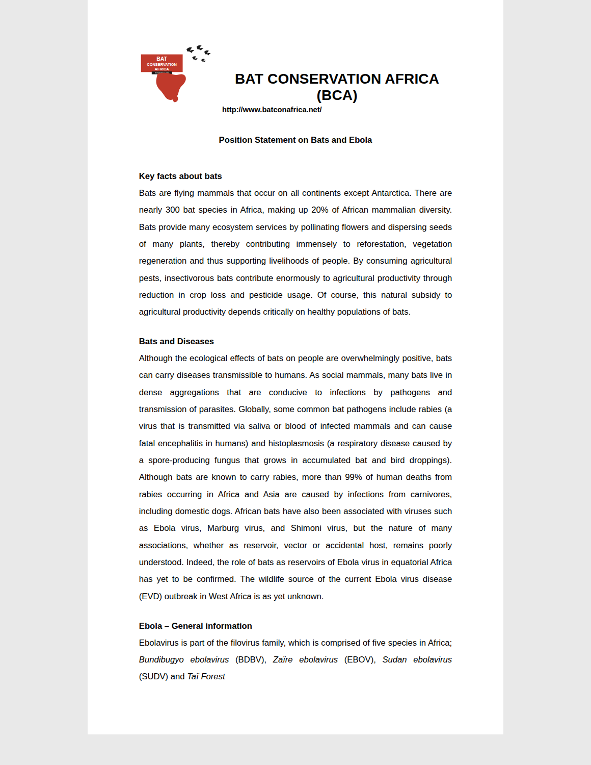BAT CONSERVATION AFRICA batonafrica.net
BAT CONSERVATION AFRICA (BCA)
http://www.batconafrica.net/
Position Statement on Bats and Ebola
Key facts about bats
Bats are flying mammals that occur on all continents except Antarctica. There are nearly 300 bat species in Africa, making up 20% of African mammalian diversity. Bats provide many ecosystem services by pollinating flowers and dispersing seeds of many plants, thereby contributing immensely to reforestation, vegetation regeneration and thus supporting livelihoods of people. By consuming agricultural pests, insectivorous bats contribute enormously to agricultural productivity through reduction in crop loss and pesticide usage. Of course, this natural subsidy to agricultural productivity depends critically on healthy populations of bats.
Bats and Diseases
Although the ecological effects of bats on people are overwhelmingly positive, bats can carry diseases transmissible to humans. As social mammals, many bats live in dense aggregations that are conducive to infections by pathogens and transmission of parasites. Globally, some common bat pathogens include rabies (a virus that is transmitted via saliva or blood of infected mammals and can cause fatal encephalitis in humans) and histoplasmosis (a respiratory disease caused by a spore-producing fungus that grows in accumulated bat and bird droppings). Although bats are known to carry rabies, more than 99% of human deaths from rabies occurring in Africa and Asia are caused by infections from carnivores, including domestic dogs. African bats have also been associated with viruses such as Ebola virus, Marburg virus, and Shimoni virus, but the nature of many associations, whether as reservoir, vector or accidental host, remains poorly understood. Indeed, the role of bats as reservoirs of Ebola virus in equatorial Africa has yet to be confirmed. The wildlife source of the current Ebola virus disease (EVD) outbreak in West Africa is as yet unknown.
Ebola – General information
Ebolavirus is part of the filovirus family, which is comprised of five species in Africa; Bundibugyo ebolavirus (BDBV), Zaïre ebolavirus (EBOV), Sudan ebolavirus (SUDV) and Taï Forest